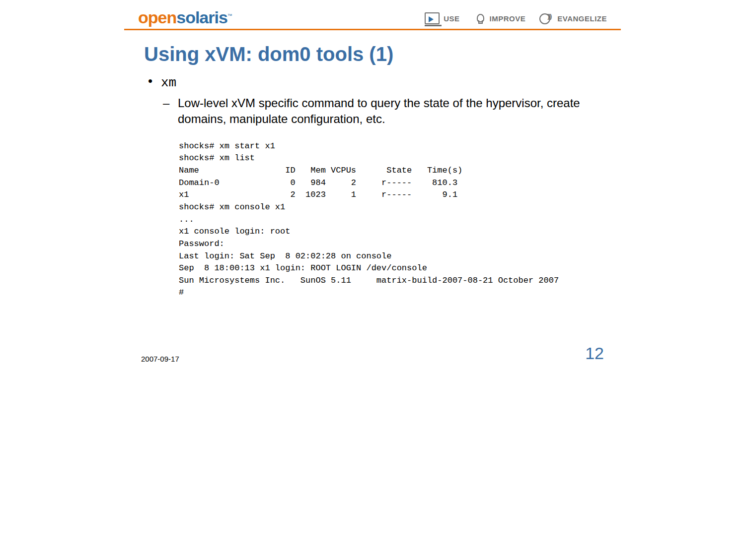open solaris™
USE IMPROVE EVANGELIZE
Using xVM: dom0 tools (1)
xm
Low-level xVM specific command to query the state of the hypervisor, create domains, manipulate configuration, etc.
shocks# xm start x1
shocks# xm list
Name                 ID   Mem VCPUs      State   Time(s)
Domain-0              0   984     2     r-----    810.3
x1                    2  1023     1     r-----      9.1
shocks# xm console x1
...
x1 console login: root
Password:
Last login: Sat Sep  8 02:02:28 on console
Sep  8 18:00:13 x1 login: ROOT LOGIN /dev/console
Sun Microsystems Inc.   SunOS 5.11     matrix-build-2007-08-21 October 2007
#
2007-09-17
12